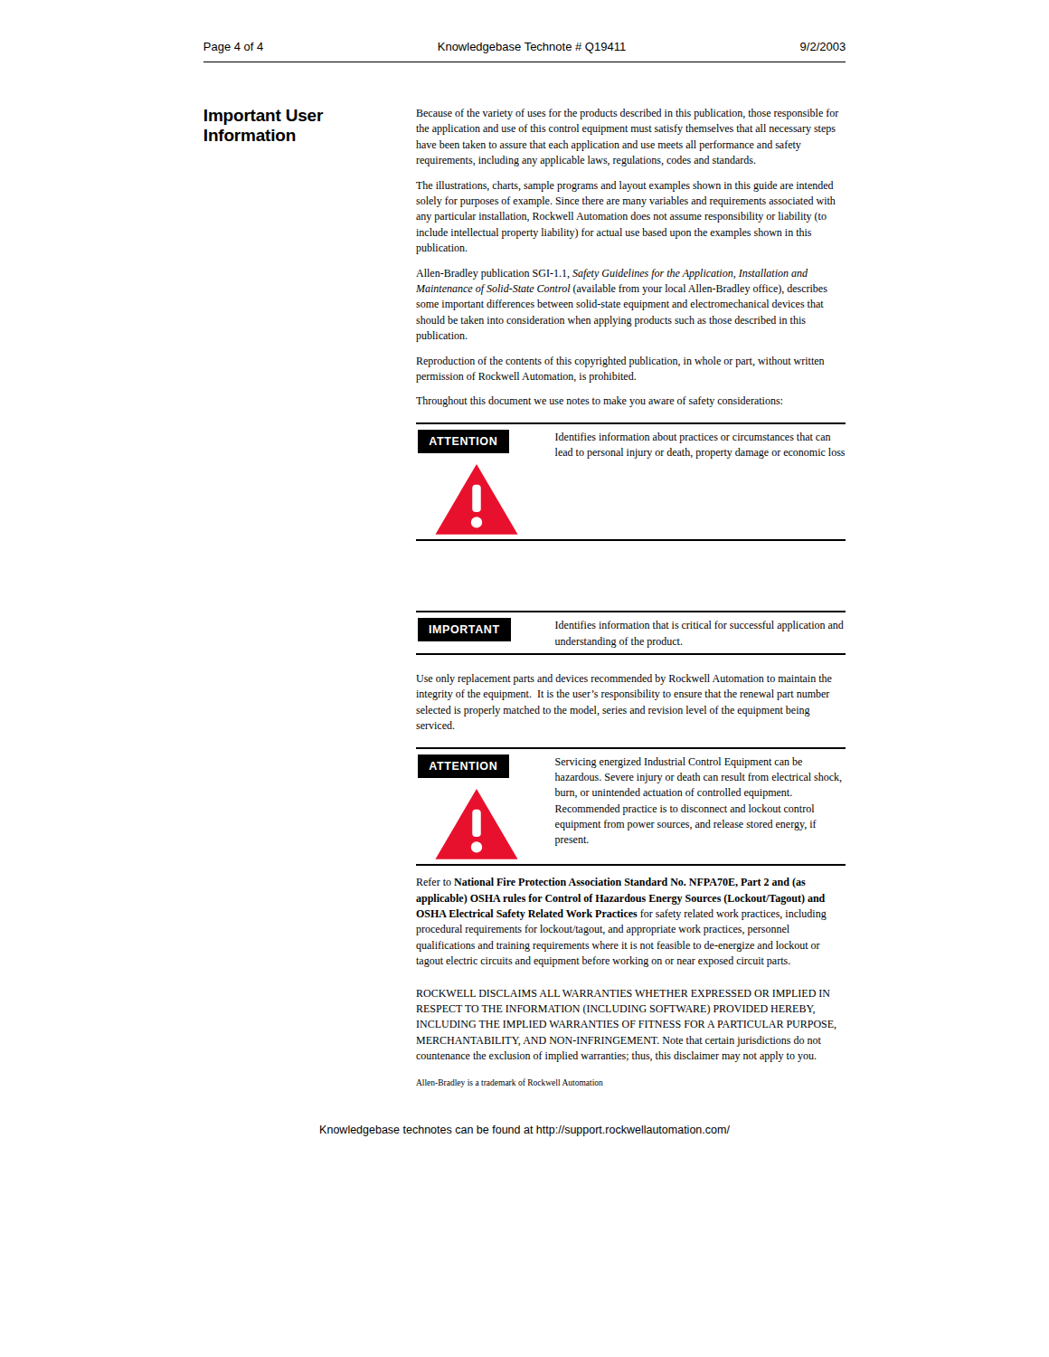Page 4 of 4
Knowledgebase Technote # Q19411
9/2/2003
Important User Information
Because of the variety of uses for the products described in this publication, those responsible for the application and use of this control equipment must satisfy themselves that all necessary steps have been taken to assure that each application and use meets all performance and safety requirements, including any applicable laws, regulations, codes and standards.
The illustrations, charts, sample programs and layout examples shown in this guide are intended solely for purposes of example. Since there are many variables and requirements associated with any particular installation, Rockwell Automation does not assume responsibility or liability (to include intellectual property liability) for actual use based upon the examples shown in this publication.
Allen-Bradley publication SGI-1.1, Safety Guidelines for the Application, Installation and Maintenance of Solid-State Control (available from your local Allen-Bradley office), describes some important differences between solid-state equipment and electromechanical devices that should be taken into consideration when applying products such as those described in this publication.
Reproduction of the contents of this copyrighted publication, in whole or part, without written permission of Rockwell Automation, is prohibited.
Throughout this document we use notes to make you aware of safety considerations:
ATTENTION
Identifies information about practices or circumstances that can lead to personal injury or death, property damage or economic loss
IMPORTANT
Identifies information that is critical for successful application and understanding of the product.
Use only replacement parts and devices recommended by Rockwell Automation to maintain the integrity of the equipment. It is the user’s responsibility to ensure that the renewal part number selected is properly matched to the model, series and revision level of the equipment being serviced.
ATTENTION
Servicing energized Industrial Control Equipment can be hazardous. Severe injury or death can result from electrical shock, burn, or unintended actuation of controlled equipment. Recommended practice is to disconnect and lockout control equipment from power sources, and release stored energy, if present.
Refer to National Fire Protection Association Standard No. NFPA70E, Part 2 and (as applicable) OSHA rules for Control of Hazardous Energy Sources (Lockout/Tagout) and OSHA Electrical Safety Related Work Practices for safety related work practices, including procedural requirements for lockout/tagout, and appropriate work practices, personnel qualifications and training requirements where it is not feasible to de-energize and lockout or tagout electric circuits and equipment before working on or near exposed circuit parts.
ROCKWELL DISCLAIMS ALL WARRANTIES WHETHER EXPRESSED OR IMPLIED IN RESPECT TO THE INFORMATION (INCLUDING SOFTWARE) PROVIDED HEREBY, INCLUDING THE IMPLIED WARRANTIES OF FITNESS FOR A PARTICULAR PURPOSE, MERCHANTABILITY, AND NON-INFRINGEMENT. Note that certain jurisdictions do not countenance the exclusion of implied warranties; thus, this disclaimer may not apply to you.
Allen-Bradley is a trademark of Rockwell Automation
Knowledgebase technotes can be found at http://support.rockwellautomation.com/